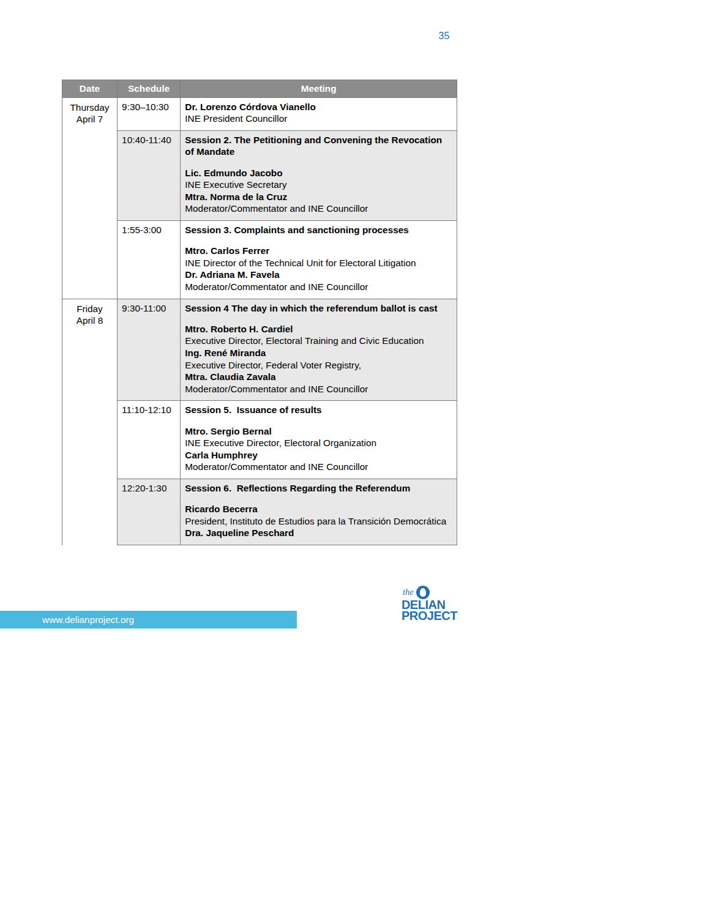35
| Date | Schedule | Meeting |
| --- | --- | --- |
| Thursday April 7 | 9:30–10:30 | Dr. Lorenzo Córdova Vianello INE President Councillor |
| 10:40-11:40 | Session 2. The Petitioning and Convening the Revocation of Mandate Lic. Edmundo Jacobo INE Executive Secretary Mtra. Norma de la Cruz Moderator/Commentator and INE Councillor |
| 1:55-3:00 | Session 3. Complaints and sanctioning processes Mtro. Carlos Ferrer INE Director of the Technical Unit for Electoral Litigation Dr. Adriana M. Favela Moderator/Commentator and INE Councillor |
| Friday April 8 | 9:30-11:00 | Session 4 The day in which the referendum ballot is cast Mtro. Roberto H. Cardiel Executive Director, Electoral Training and Civic Education Ing. René Miranda Executive Director, Federal Voter Registry, Mtra. Claudia Zavala Moderator/Commentator and INE Councillor |
| 11:10-12:10 | Session 5. Issuance of results Mtro. Sergio Bernal INE Executive Director, Electoral Organization Carla Humphrey Moderator/Commentator and INE Councillor |
| 12:20-1:30 | Session 6. Reflections Regarding the Referendum Ricardo Becerra President, Instituto de Estudios para la Transición Democrática Dra. Jaqueline Peschard |
www.delianproject.org
the
DELIAN PROJECT